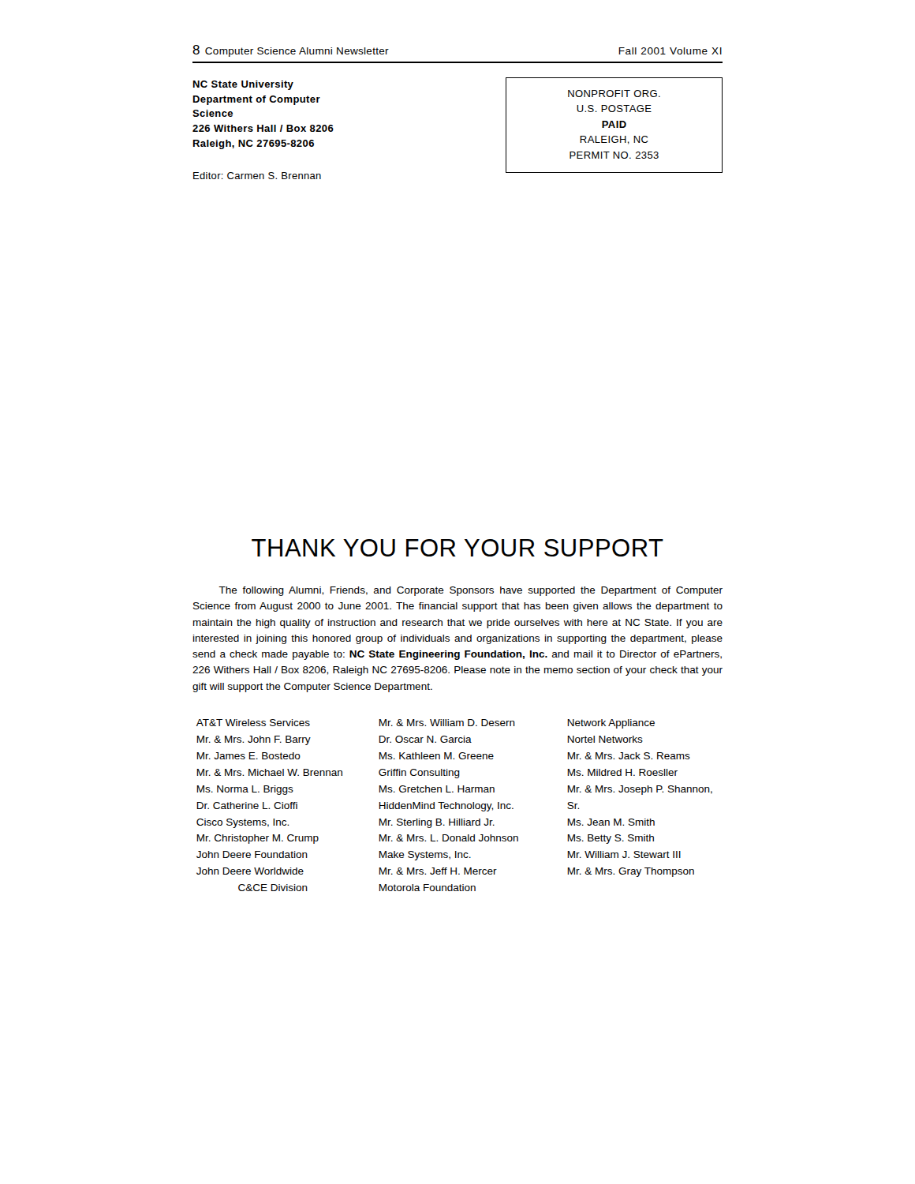8 Computer Science Alumni Newsletter
Fall 2001 Volume XI
NC State University
Department of Computer
Science
226 Withers Hall / Box 8206
Raleigh, NC 27695-8206
Editor: Carmen S. Brennan
NONPROFIT ORG.
U.S. POSTAGE
PAID
RALEIGH, NC
PERMIT NO. 2353
THANK YOU FOR YOUR SUPPORT
The following Alumni, Friends, and Corporate Sponsors have supported the Department of Computer Science from August 2000 to June 2001. The financial support that has been given allows the department to maintain the high quality of instruction and research that we pride ourselves with here at NC State. If you are interested in joining this honored group of individuals and organizations in supporting the department, please send a check made payable to: NC State Engineering Foundation, Inc. and mail it to Director of ePartners, 226 Withers Hall / Box 8206, Raleigh NC 27695-8206. Please note in the memo section of your check that your gift will support the Computer Science Department.
AT&T Wireless Services
Mr. & Mrs. John F. Barry
Mr. James E. Bostedo
Mr. & Mrs. Michael W. Brennan
Ms. Norma L. Briggs
Dr. Catherine L. Cioffi
Cisco Systems, Inc.
Mr. Christopher M. Crump
John Deere Foundation
John Deere Worldwide
C&CE Division
Mr. & Mrs. William D. Desern
Dr. Oscar N. Garcia
Ms. Kathleen M. Greene
Griffin Consulting
Ms. Gretchen L. Harman
HiddenMind Technology, Inc.
Mr. Sterling B. Hilliard Jr.
Mr. & Mrs. L. Donald Johnson
Make Systems, Inc.
Mr. & Mrs. Jeff H. Mercer
Motorola Foundation
Network Appliance
Nortel Networks
Mr. & Mrs. Jack S. Reams
Ms. Mildred H. Roesller
Mr. & Mrs. Joseph P. Shannon, Sr.
Ms. Jean M. Smith
Ms. Betty S. Smith
Mr. William J. Stewart III
Mr. & Mrs. Gray Thompson